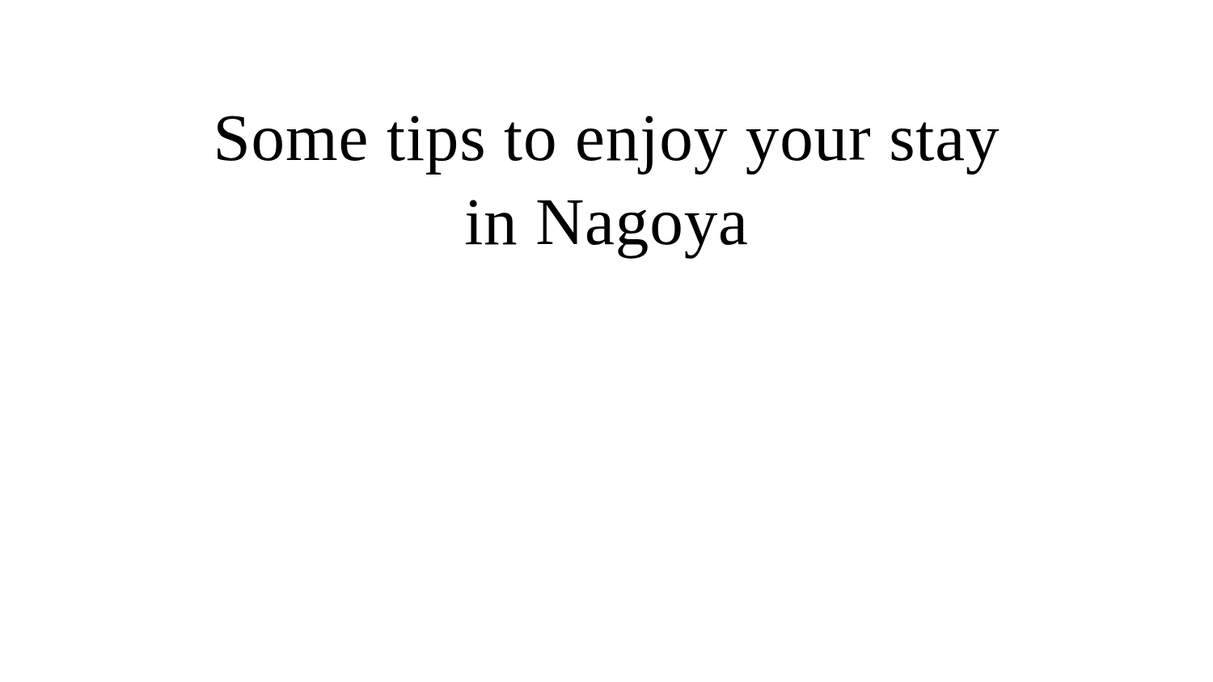Some tips to enjoy your stay in Nagoya